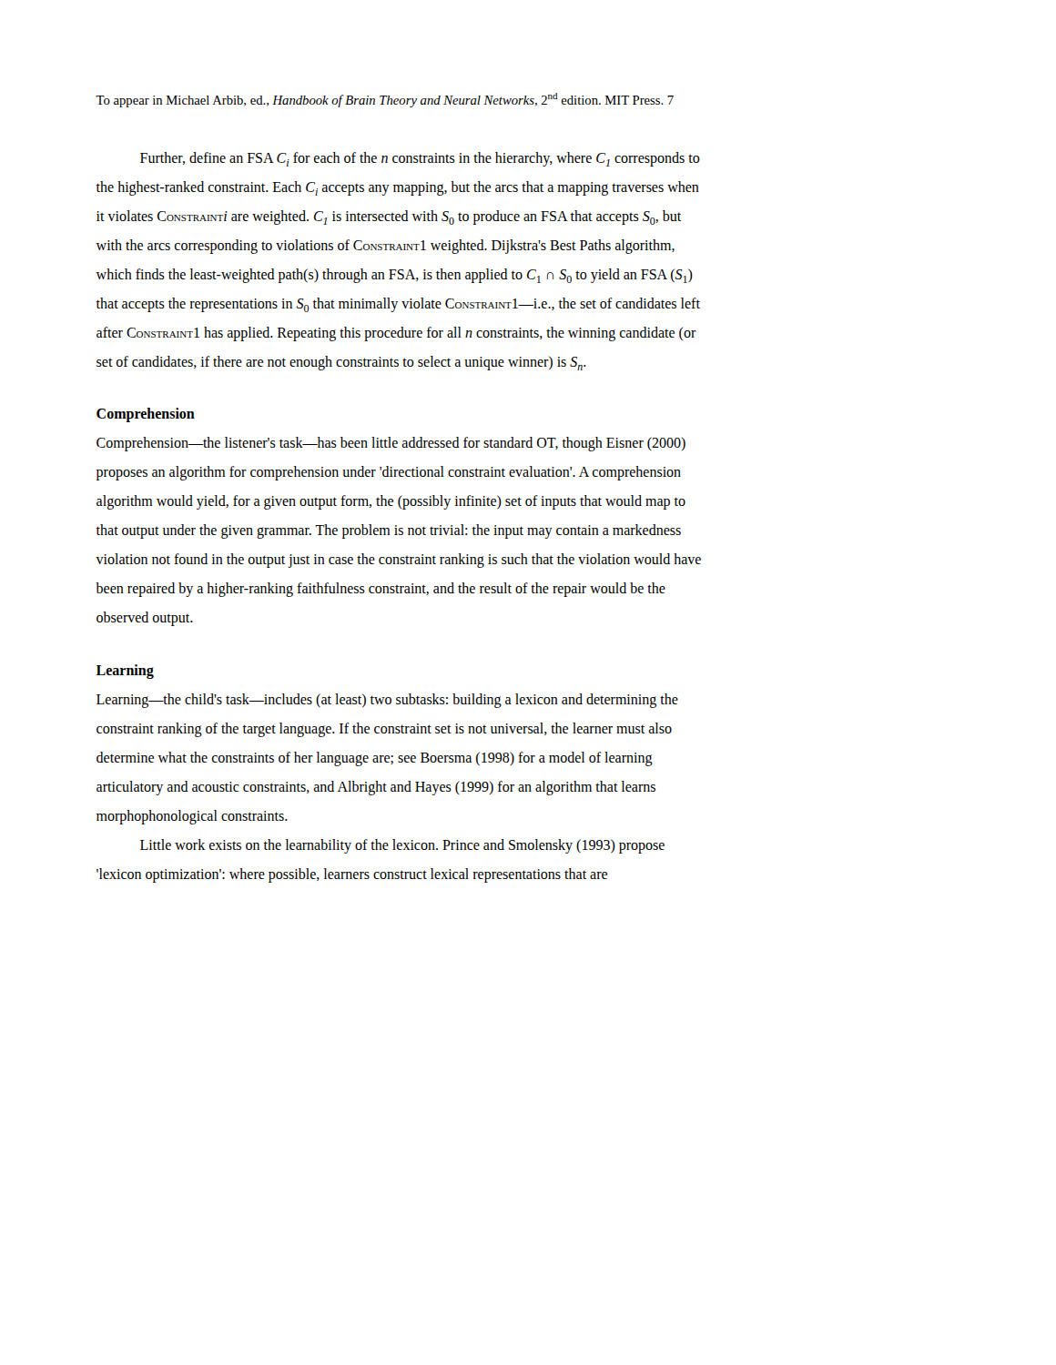To appear in Michael Arbib, ed., Handbook of Brain Theory and Neural Networks, 2nd edition. MIT Press. 7
Further, define an FSA Ci for each of the n constraints in the hierarchy, where C1 corresponds to the highest-ranked constraint. Each Ci accepts any mapping, but the arcs that a mapping traverses when it violates Constraint i are weighted. C1 is intersected with S0 to produce an FSA that accepts S0, but with the arcs corresponding to violations of Constraint1 weighted. Dijkstra's Best Paths algorithm, which finds the least-weighted path(s) through an FSA, is then applied to C1 ∩ S0 to yield an FSA (S1) that accepts the representations in S0 that minimally violate Constraint1—i.e., the set of candidates left after Constraint1 has applied. Repeating this procedure for all n constraints, the winning candidate (or set of candidates, if there are not enough constraints to select a unique winner) is Sn.
Comprehension
Comprehension—the listener's task—has been little addressed for standard OT, though Eisner (2000) proposes an algorithm for comprehension under 'directional constraint evaluation'. A comprehension algorithm would yield, for a given output form, the (possibly infinite) set of inputs that would map to that output under the given grammar. The problem is not trivial: the input may contain a markedness violation not found in the output just in case the constraint ranking is such that the violation would have been repaired by a higher-ranking faithfulness constraint, and the result of the repair would be the observed output.
Learning
Learning—the child's task—includes (at least) two subtasks: building a lexicon and determining the constraint ranking of the target language. If the constraint set is not universal, the learner must also determine what the constraints of her language are; see Boersma (1998) for a model of learning articulatory and acoustic constraints, and Albright and Hayes (1999) for an algorithm that learns morphophonological constraints.
Little work exists on the learnability of the lexicon. Prince and Smolensky (1993) propose 'lexicon optimization': where possible, learners construct lexical representations that are